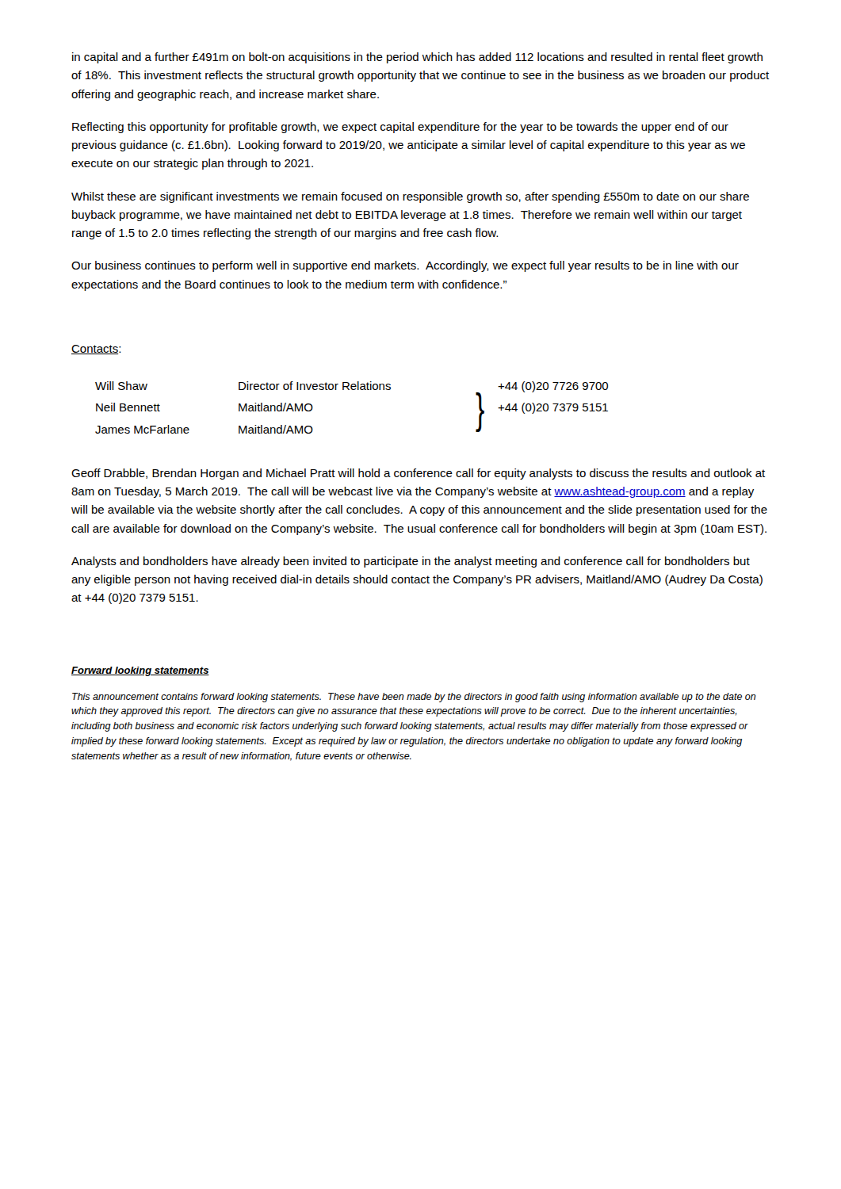in capital and a further £491m on bolt-on acquisitions in the period which has added 112 locations and resulted in rental fleet growth of 18%. This investment reflects the structural growth opportunity that we continue to see in the business as we broaden our product offering and geographic reach, and increase market share.
Reflecting this opportunity for profitable growth, we expect capital expenditure for the year to be towards the upper end of our previous guidance (c. £1.6bn). Looking forward to 2019/20, we anticipate a similar level of capital expenditure to this year as we execute on our strategic plan through to 2021.
Whilst these are significant investments we remain focused on responsible growth so, after spending £550m to date on our share buyback programme, we have maintained net debt to EBITDA leverage at 1.8 times. Therefore we remain well within our target range of 1.5 to 2.0 times reflecting the strength of our margins and free cash flow.
Our business continues to perform well in supportive end markets. Accordingly, we expect full year results to be in line with our expectations and the Board continues to look to the medium term with confidence.”
Contacts:
| Will Shaw | Director of Investor Relations | | +44 (0)20 7726 9700 |
| Neil Bennett | Maitland/AMO | } | +44 (0)20 7379 5151 |
| James McFarlane | Maitland/AMO |
Geoff Drabble, Brendan Horgan and Michael Pratt will hold a conference call for equity analysts to discuss the results and outlook at 8am on Tuesday, 5 March 2019. The call will be webcast live via the Company’s website at www.ashtead-group.com and a replay will be available via the website shortly after the call concludes. A copy of this announcement and the slide presentation used for the call are available for download on the Company’s website. The usual conference call for bondholders will begin at 3pm (10am EST).
Analysts and bondholders have already been invited to participate in the analyst meeting and conference call for bondholders but any eligible person not having received dial-in details should contact the Company’s PR advisers, Maitland/AMO (Audrey Da Costa) at +44 (0)20 7379 5151.
Forward looking statements
This announcement contains forward looking statements. These have been made by the directors in good faith using information available up to the date on which they approved this report. The directors can give no assurance that these expectations will prove to be correct. Due to the inherent uncertainties, including both business and economic risk factors underlying such forward looking statements, actual results may differ materially from those expressed or implied by these forward looking statements. Except as required by law or regulation, the directors undertake no obligation to update any forward looking statements whether as a result of new information, future events or otherwise.